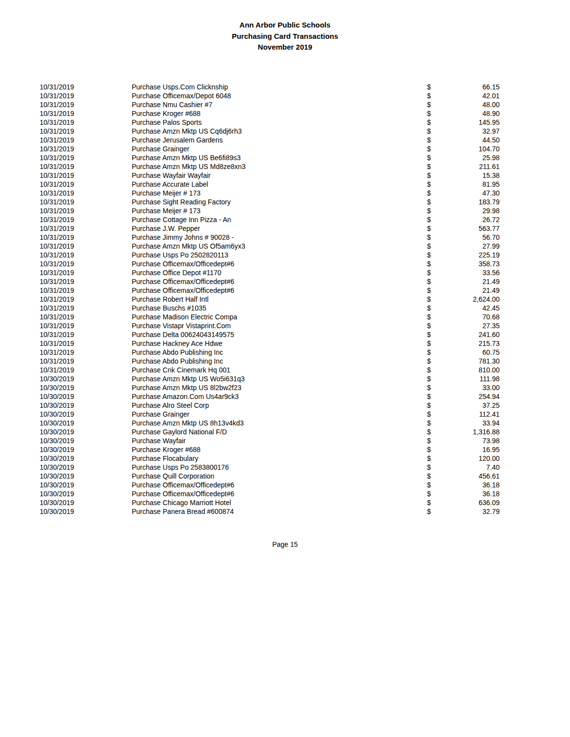Ann Arbor Public Schools
Purchasing Card Transactions
November 2019
| 10/31/2019 | Purchase Usps.Com Clicknship | $ | 66.15 |
| 10/31/2019 | Purchase Officemax/Depot 6048 | $ | 42.01 |
| 10/31/2019 | Purchase Nmu Cashier #7 | $ | 48.00 |
| 10/31/2019 | Purchase Kroger #688 | $ | 48.90 |
| 10/31/2019 | Purchase Palos Sports | $ | 145.95 |
| 10/31/2019 | Purchase Amzn Mktp US Cq6dj6rh3 | $ | 32.97 |
| 10/31/2019 | Purchase Jerusalem Gardens | $ | 44.50 |
| 10/31/2019 | Purchase Grainger | $ | 104.70 |
| 10/31/2019 | Purchase Amzn Mktp US Be6fi89s3 | $ | 25.98 |
| 10/31/2019 | Purchase Amzn Mktp US Md8ze8xn3 | $ | 211.61 |
| 10/31/2019 | Purchase Wayfair Wayfair | $ | 15.38 |
| 10/31/2019 | Purchase Accurate Label | $ | 81.95 |
| 10/31/2019 | Purchase Meijer # 173 | $ | 47.30 |
| 10/31/2019 | Purchase Sight Reading Factory | $ | 183.79 |
| 10/31/2019 | Purchase Meijer # 173 | $ | 29.98 |
| 10/31/2019 | Purchase Cottage Inn Pizza - An | $ | 26.72 |
| 10/31/2019 | Purchase J.W. Pepper | $ | 563.77 |
| 10/31/2019 | Purchase Jimmy Johns # 90028 - | $ | 56.70 |
| 10/31/2019 | Purchase Amzn Mktp US Of5am6yx3 | $ | 27.99 |
| 10/31/2019 | Purchase Usps Po 2502820113 | $ | 225.19 |
| 10/31/2019 | Purchase Officemax/Officedept#6 | $ | 358.73 |
| 10/31/2019 | Purchase Office Depot #1170 | $ | 33.56 |
| 10/31/2019 | Purchase Officemax/Officedept#6 | $ | 21.49 |
| 10/31/2019 | Purchase Officemax/Officedept#6 | $ | 21.49 |
| 10/31/2019 | Purchase Robert Half Intl | $ | 2,624.00 |
| 10/31/2019 | Purchase Buschs #1035 | $ | 42.45 |
| 10/31/2019 | Purchase Madison Electric Compa | $ | 70.68 |
| 10/31/2019 | Purchase Vistapr Vistaprint.Com | $ | 27.35 |
| 10/31/2019 | Purchase Delta 00624043149575 | $ | 241.60 |
| 10/31/2019 | Purchase Hackney Ace Hdwe | $ | 215.73 |
| 10/31/2019 | Purchase Abdo Publishing Inc | $ | 60.75 |
| 10/31/2019 | Purchase Abdo Publishing Inc | $ | 781.30 |
| 10/31/2019 | Purchase Cnk Cinemark Hq 001 | $ | 810.00 |
| 10/30/2019 | Purchase Amzn Mktp US Wo5i631q3 | $ | 111.98 |
| 10/30/2019 | Purchase Amzn Mktp US 8l2bw2f23 | $ | 33.00 |
| 10/30/2019 | Purchase Amazon.Com Us4ar9ck3 | $ | 254.94 |
| 10/30/2019 | Purchase Alro Steel Corp | $ | 37.25 |
| 10/30/2019 | Purchase Grainger | $ | 112.41 |
| 10/30/2019 | Purchase Amzn Mktp US 8h13v4kd3 | $ | 33.94 |
| 10/30/2019 | Purchase Gaylord National F/D | $ | 1,316.88 |
| 10/30/2019 | Purchase Wayfair | $ | 73.98 |
| 10/30/2019 | Purchase Kroger #688 | $ | 16.95 |
| 10/30/2019 | Purchase Flocabulary | $ | 120.00 |
| 10/30/2019 | Purchase Usps Po 2583800176 | $ | 7.40 |
| 10/30/2019 | Purchase Quill Corporation | $ | 456.61 |
| 10/30/2019 | Purchase Officemax/Officedept#6 | $ | 36.18 |
| 10/30/2019 | Purchase Officemax/Officedept#6 | $ | 36.18 |
| 10/30/2019 | Purchase Chicago Marriott Hotel | $ | 636.09 |
| 10/30/2019 | Purchase Panera Bread #600874 | $ | 32.79 |
Page 15